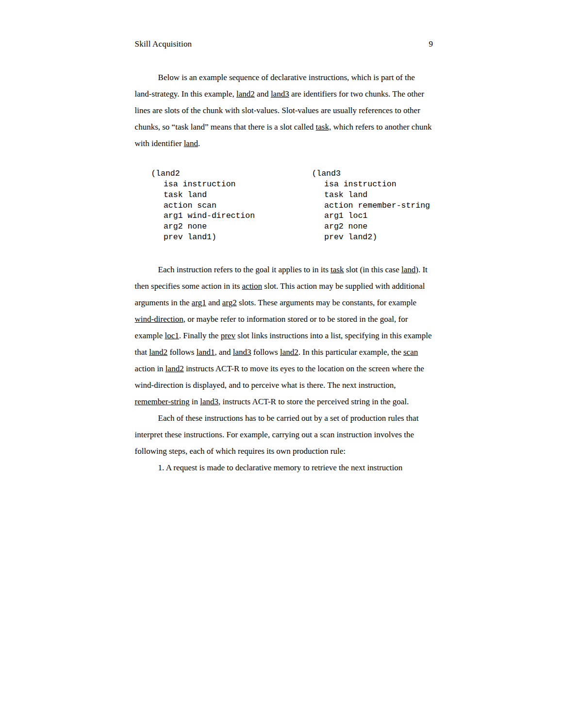Skill Acquisition 9
Below is an example sequence of declarative instructions, which is part of the land-strategy. In this example, land2 and land3 are identifiers for two chunks. The other lines are slots of the chunk with slot-values. Slot-values are usually references to other chunks, so “task land” means that there is a slot called task, which refers to another chunk with identifier land.
| (land2 isa instruction task land action scan arg1 wind-direction arg2 none prev land1) | (land3 isa instruction task land action remember-string arg1 loc1 arg2 none prev land2) |
Each instruction refers to the goal it applies to in its task slot (in this case land). It then specifies some action in its action slot. This action may be supplied with additional arguments in the arg1 and arg2 slots. These arguments may be constants, for example wind-direction, or maybe refer to information stored or to be stored in the goal, for example loc1. Finally the prev slot links instructions into a list, specifying in this example that land2 follows land1, and land3 follows land2. In this particular example, the scan action in land2 instructs ACT-R to move its eyes to the location on the screen where the wind-direction is displayed, and to perceive what is there. The next instruction, remember-string in land3, instructs ACT-R to store the perceived string in the goal.
Each of these instructions has to be carried out by a set of production rules that interpret these instructions. For example, carrying out a scan instruction involves the following steps, each of which requires its own production rule:
1. A request is made to declarative memory to retrieve the next instruction